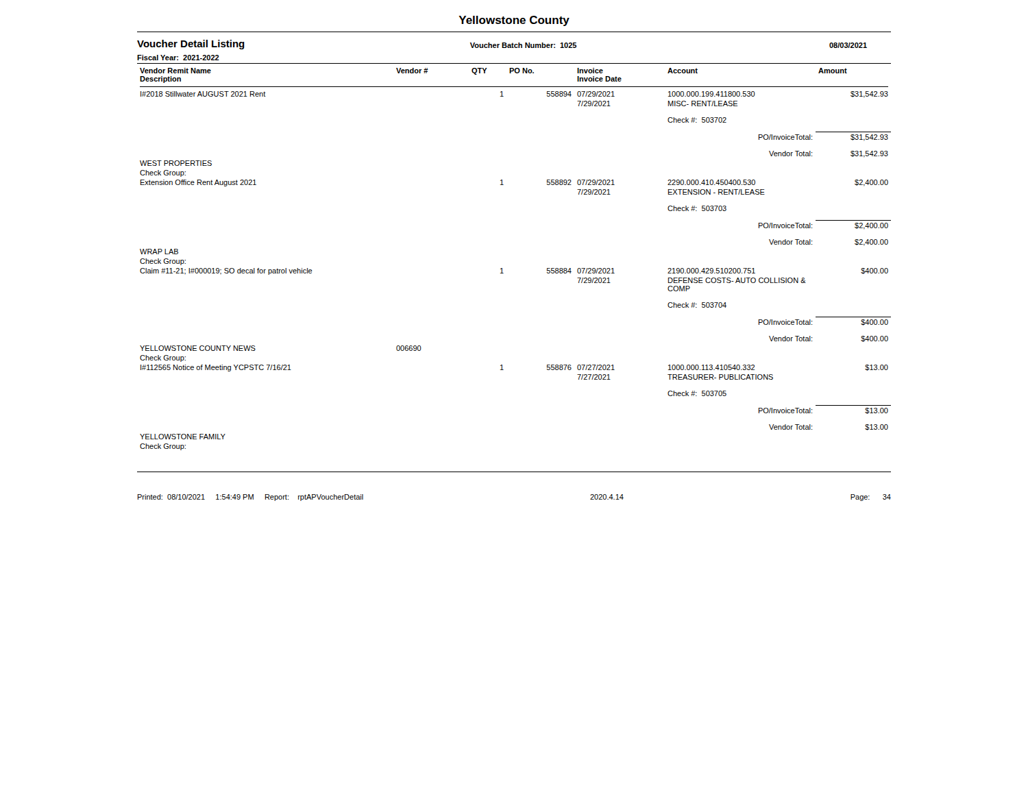Yellowstone County
Voucher Detail Listing
Voucher Batch Number: 1025
08/03/2021
Fiscal Year: 2021-2022
| Vendor Remit Name Description | Vendor # | QTY | PO No. | Invoice Invoice Date | Account | Amount |
| --- | --- | --- | --- | --- | --- | --- |
| I#2018 Stillwater AUGUST 2021 Rent | | 1 | 558894 | 07/29/2021 | 1000.000.199.411800.530 | $31,542.93 |
| | | | | 7/29/2021 | MISC- RENT/LEASE | |
| | | | | | Check #: 503702 | |
| | | | | | PO/InvoiceTotal: | $31,542.93 |
| | | | | | Vendor Total: | $31,542.93 |
| WEST PROPERTIES | | | | | | |
| Check Group: | | | | | | |
| Extension Office Rent August 2021 | | 1 | 558892 | 07/29/2021 | 2290.000.410.450400.530 | $2,400.00 |
| | | | | 7/29/2021 | EXTENSION - RENT/LEASE | |
| | | | | | Check #: 503703 | |
| | | | | | PO/InvoiceTotal: | $2,400.00 |
| | | | | | Vendor Total: | $2,400.00 |
| WRAP LAB | | | | | | |
| Check Group: | | | | | | |
| Claim #11-21; I#000019; SO decal for patrol vehicle | | 1 | 558884 | 07/29/2021 | 2190.000.429.510200.751 | $400.00 |
| | | | | 7/29/2021 | DEFENSE COSTS- AUTO COLLISION & COMP | |
| | | | | | Check #: 503704 | |
| | | | | | PO/InvoiceTotal: | $400.00 |
| | | | | | Vendor Total: | $400.00 |
| YELLOWSTONE COUNTY NEWS | 006690 | | | | | |
| Check Group: | | | | | | |
| I#112565 Notice of Meeting YCPSTC 7/16/21 | | 1 | 558876 | 07/27/2021 | 1000.000.113.410540.332 | $13.00 |
| | | | | 7/27/2021 | TREASURER- PUBLICATIONS | |
| | | | | | Check #: 503705 | |
| | | | | | PO/InvoiceTotal: | $13.00 |
| | | | | | Vendor Total: | $13.00 |
| YELLOWSTONE FAMILY | | | | | | |
| Check Group: | | | | | | |
Printed: 08/10/2021 1:54:49 PM Report: rptAPVoucherDetail
2020.4.14
Page: 34